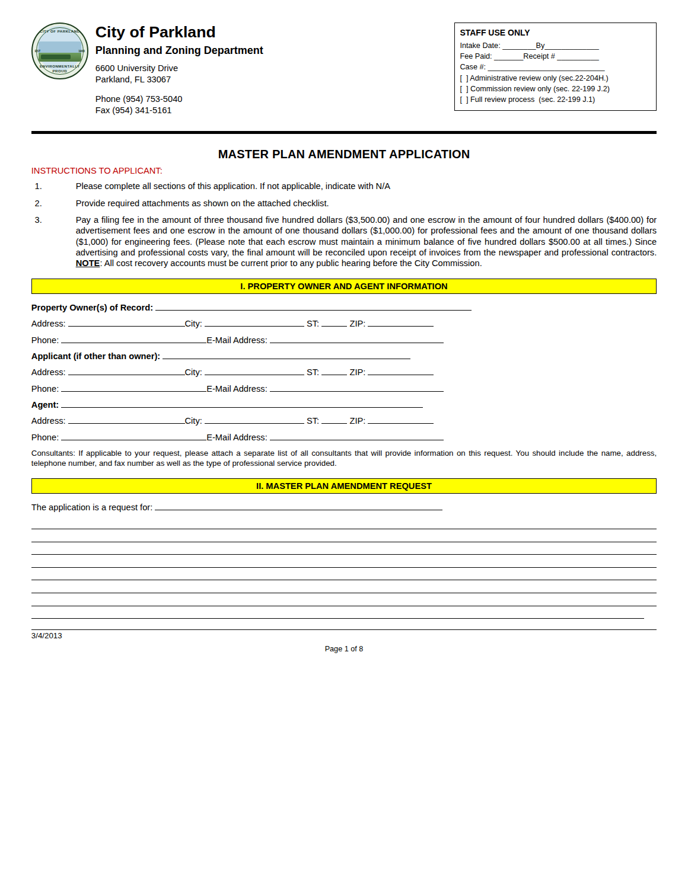CITY OF PARKLAND
EST
1963
ENVIRONMENTALLY PROUD
City of Parkland
Planning and Zoning Department
6600 University Drive
Parkland, FL 33067
Phone (954) 753-5040
Fax (954) 341-5161
STAFF USE ONLY
Intake Date: ________By_____________
Fee Paid: _______Receipt # __________
Case #: ____________________________
[ ] Administrative review only (sec.22-204H.)
[ ] Commission review only (sec. 22-199 J.2)
[ ] Full review process (sec. 22-199 J.1)
MASTER PLAN AMENDMENT APPLICATION
INSTRUCTIONS TO APPLICANT:
Please complete all sections of this application. If not applicable, indicate with N/A
Provide required attachments as shown on the attached checklist.
Pay a filing fee in the amount of three thousand five hundred dollars ($3,500.00) and one escrow in the amount of four hundred dollars ($400.00) for advertisement fees and one escrow in the amount of one thousand dollars ($1,000.00) for professional fees and the amount of one thousand dollars ($1,000) for engineering fees. (Please note that each escrow must maintain a minimum balance of five hundred dollars $500.00 at all times.) Since advertising and professional costs vary, the final amount will be reconciled upon receipt of invoices from the newspaper and professional contractors. NOTE: All cost recovery accounts must be current prior to any public hearing before the City Commission.
I. PROPERTY OWNER AND AGENT INFORMATION
Property Owner(s) of Record:
Address: City: ST: ZIP:
Phone: E-Mail Address:
Applicant (if other than owner):
Address: City: ST: ZIP:
Phone: E-Mail Address:
Agent:
Address: City: ST: ZIP:
Phone: E-Mail Address:
Consultants: If applicable to your request, please attach a separate list of all consultants that will provide information on this request. You should include the name, address, telephone number, and fax number as well as the type of professional service provided.
II. MASTER PLAN AMENDMENT REQUEST
The application is a request for:
3/4/2013
Page 1 of 8